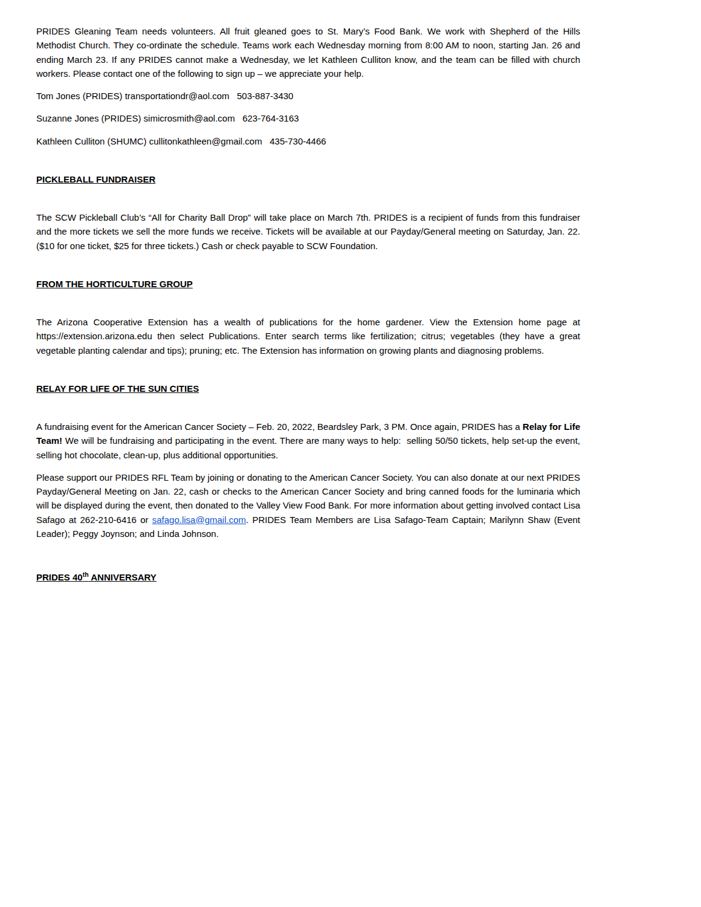PRIDES Gleaning Team needs volunteers. All fruit gleaned goes to St. Mary’s Food Bank. We work with Shepherd of the Hills Methodist Church. They co-ordinate the schedule. Teams work each Wednesday morning from 8:00 AM to noon, starting Jan. 26 and ending March 23. If any PRIDES cannot make a Wednesday, we let Kathleen Culliton know, and the team can be filled with church workers. Please contact one of the following to sign up – we appreciate your help.
Tom Jones (PRIDES) transportationdr@aol.com 503-887-3430
Suzanne Jones (PRIDES) simicrosmith@aol.com 623-764-3163
Kathleen Culliton (SHUMC) cullitonkathleen@gmail.com 435-730-4466
PICKLEBALL FUNDRAISER
The SCW Pickleball Club’s “All for Charity Ball Drop” will take place on March 7th. PRIDES is a recipient of funds from this fundraiser and the more tickets we sell the more funds we receive. Tickets will be available at our Payday/General meeting on Saturday, Jan. 22. ($10 for one ticket, $25 for three tickets.) Cash or check payable to SCW Foundation.
FROM THE HORTICULTURE GROUP
The Arizona Cooperative Extension has a wealth of publications for the home gardener. View the Extension home page at https://extension.arizona.edu then select Publications. Enter search terms like fertilization; citrus; vegetables (they have a great vegetable planting calendar and tips); pruning; etc. The Extension has information on growing plants and diagnosing problems.
RELAY FOR LIFE OF THE SUN CITIES
A fundraising event for the American Cancer Society – Feb. 20, 2022, Beardsley Park, 3 PM. Once again, PRIDES has a Relay for Life Team! We will be fundraising and participating in the event. There are many ways to help: selling 50/50 tickets, help set-up the event, selling hot chocolate, clean-up, plus additional opportunities.
Please support our PRIDES RFL Team by joining or donating to the American Cancer Society. You can also donate at our next PRIDES Payday/General Meeting on Jan. 22, cash or checks to the American Cancer Society and bring canned foods for the luminaria which will be displayed during the event, then donated to the Valley View Food Bank. For more information about getting involved contact Lisa Safago at 262-210-6416 or safago.lisa@gmail.com. PRIDES Team Members are Lisa Safago-Team Captain; Marilynn Shaw (Event Leader); Peggy Joynson; and Linda Johnson.
PRIDES 40th ANNIVERSARY